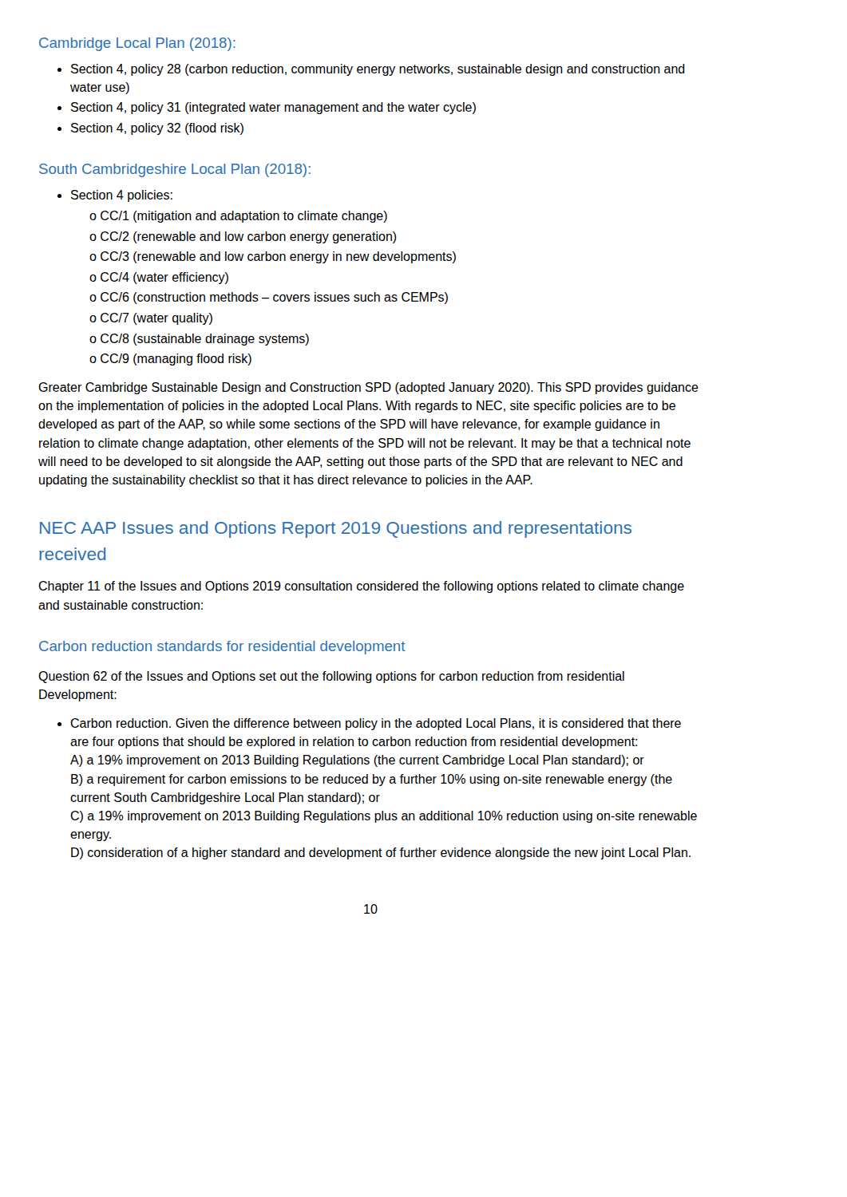Cambridge Local Plan (2018):
Section 4, policy 28 (carbon reduction, community energy networks, sustainable design and construction and water use)
Section 4, policy 31 (integrated water management and the water cycle)
Section 4, policy 32 (flood risk)
South Cambridgeshire Local Plan (2018):
Section 4 policies:
CC/1 (mitigation and adaptation to climate change)
CC/2 (renewable and low carbon energy generation)
CC/3 (renewable and low carbon energy in new developments)
CC/4 (water efficiency)
CC/6 (construction methods – covers issues such as CEMPs)
CC/7 (water quality)
CC/8 (sustainable drainage systems)
CC/9 (managing flood risk)
Greater Cambridge Sustainable Design and Construction SPD (adopted January 2020). This SPD provides guidance on the implementation of policies in the adopted Local Plans. With regards to NEC, site specific policies are to be developed as part of the AAP, so while some sections of the SPD will have relevance, for example guidance in relation to climate change adaptation, other elements of the SPD will not be relevant. It may be that a technical note will need to be developed to sit alongside the AAP, setting out those parts of the SPD that are relevant to NEC and updating the sustainability checklist so that it has direct relevance to policies in the AAP.
NEC AAP Issues and Options Report 2019 Questions and representations received
Chapter 11 of the Issues and Options 2019 consultation considered the following options related to climate change and sustainable construction:
Carbon reduction standards for residential development
Question 62 of the Issues and Options set out the following options for carbon reduction from residential Development:
Carbon reduction. Given the difference between policy in the adopted Local Plans, it is considered that there are four options that should be explored in relation to carbon reduction from residential development:
A) a 19% improvement on 2013 Building Regulations (the current Cambridge Local Plan standard); or
B) a requirement for carbon emissions to be reduced by a further 10% using on-site renewable energy (the current South Cambridgeshire Local Plan standard); or
C) a 19% improvement on 2013 Building Regulations plus an additional 10% reduction using on-site renewable energy.
D) consideration of a higher standard and development of further evidence alongside the new joint Local Plan.
10